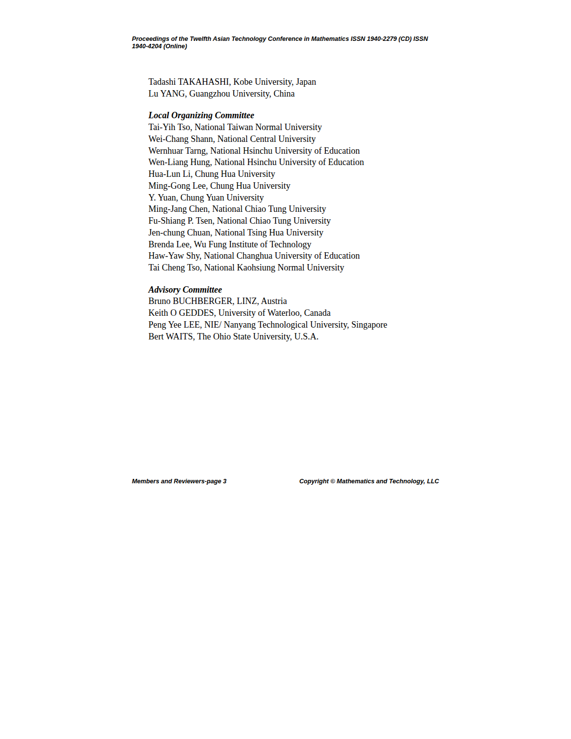Proceedings of the Twelfth Asian Technology Conference in Mathematics ISSN 1940-2279 (CD) ISSN 1940-4204 (Online)
Tadashi TAKAHASHI, Kobe University, Japan
Lu YANG, Guangzhou University, China
Local Organizing Committee
Tai-Yih Tso, National Taiwan Normal University
Wei-Chang Shann, National Central University
Wernhuar Tarng, National Hsinchu University of Education
Wen-Liang Hung, National Hsinchu University of Education
Hua-Lun Li, Chung Hua University
Ming-Gong Lee, Chung Hua University
Y. Yuan, Chung Yuan University
Ming-Jang Chen, National Chiao Tung University
Fu-Shiang P. Tsen, National Chiao Tung University
Jen-chung Chuan, National Tsing Hua University
Brenda Lee, Wu Fung Institute of Technology
Haw-Yaw Shy, National Changhua University of Education
Tai Cheng Tso, National Kaohsiung Normal University
Advisory Committee
Bruno BUCHBERGER, LINZ, Austria
Keith O GEDDES, University of Waterloo, Canada
Peng Yee LEE, NIE/ Nanyang Technological University, Singapore
Bert WAITS, The Ohio State University, U.S.A.
Members and Reviewers-page 3
Copyright © Mathematics and Technology, LLC